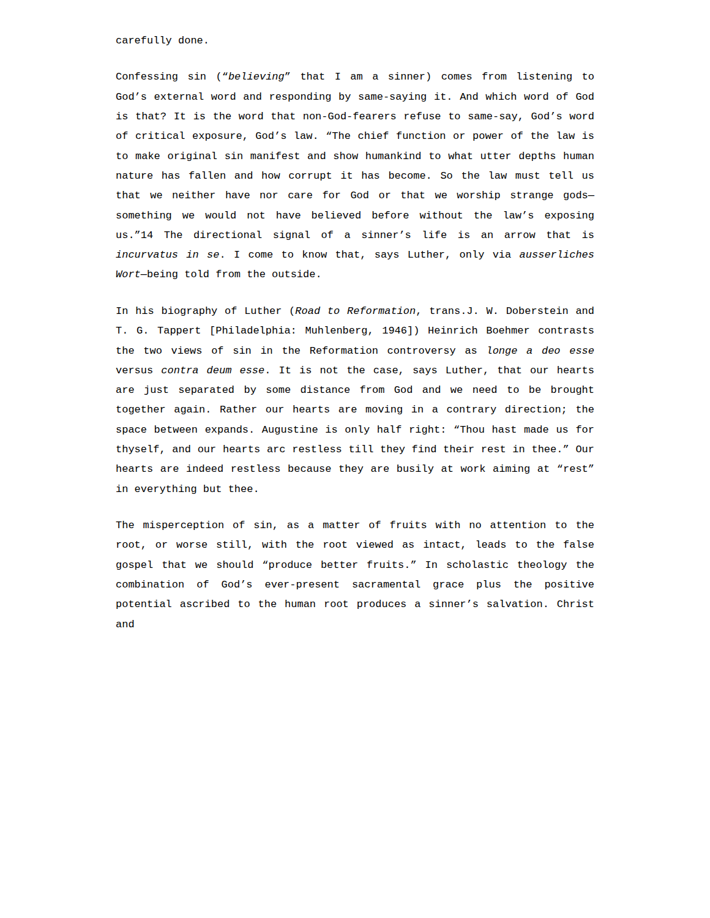carefully done.
Confessing sin (“believing” that I am a sinner) comes from listening to God’s external word and responding by same-saying it. And which word of God is that? It is the word that non-God-fearers refuse to same-say, God’s word of critical exposure, God’s law. “The chief function or power of the law is to make original sin manifest and show humankind to what utter depths human nature has fallen and how corrupt it has become. So the law must tell us that we neither have nor care for God or that we worship strange gods—something we would not have believed before without the law’s exposing us.”14 The directional signal of a sinner’s life is an arrow that is incurvatus in se. I come to know that, says Luther, only via ausserliches Wort—being told from the outside.
In his biography of Luther (Road to Reformation, trans.J. W. Doberstein and T. G. Tappert [Philadelphia: Muhlenberg, 1946]) Heinrich Boehmer contrasts the two views of sin in the Reformation controversy as longe a deo esse versus contra deum esse. It is not the case, says Luther, that our hearts are just separated by some distance from God and we need to be brought together again. Rather our hearts are moving in a contrary direction; the space between expands. Augustine is only half right: “Thou hast made us for thyself, and our hearts arc restless till they find their rest in thee.” Our hearts are indeed restless because they are busily at work aiming at “rest” in everything but thee.
The misperception of sin, as a matter of fruits with no attention to the root, or worse still, with the root viewed as intact, leads to the false gospel that we should “produce better fruits.” In scholastic theology the combination of God’s ever-present sacramental grace plus the positive potential ascribed to the human root produces a sinner’s salvation. Christ and